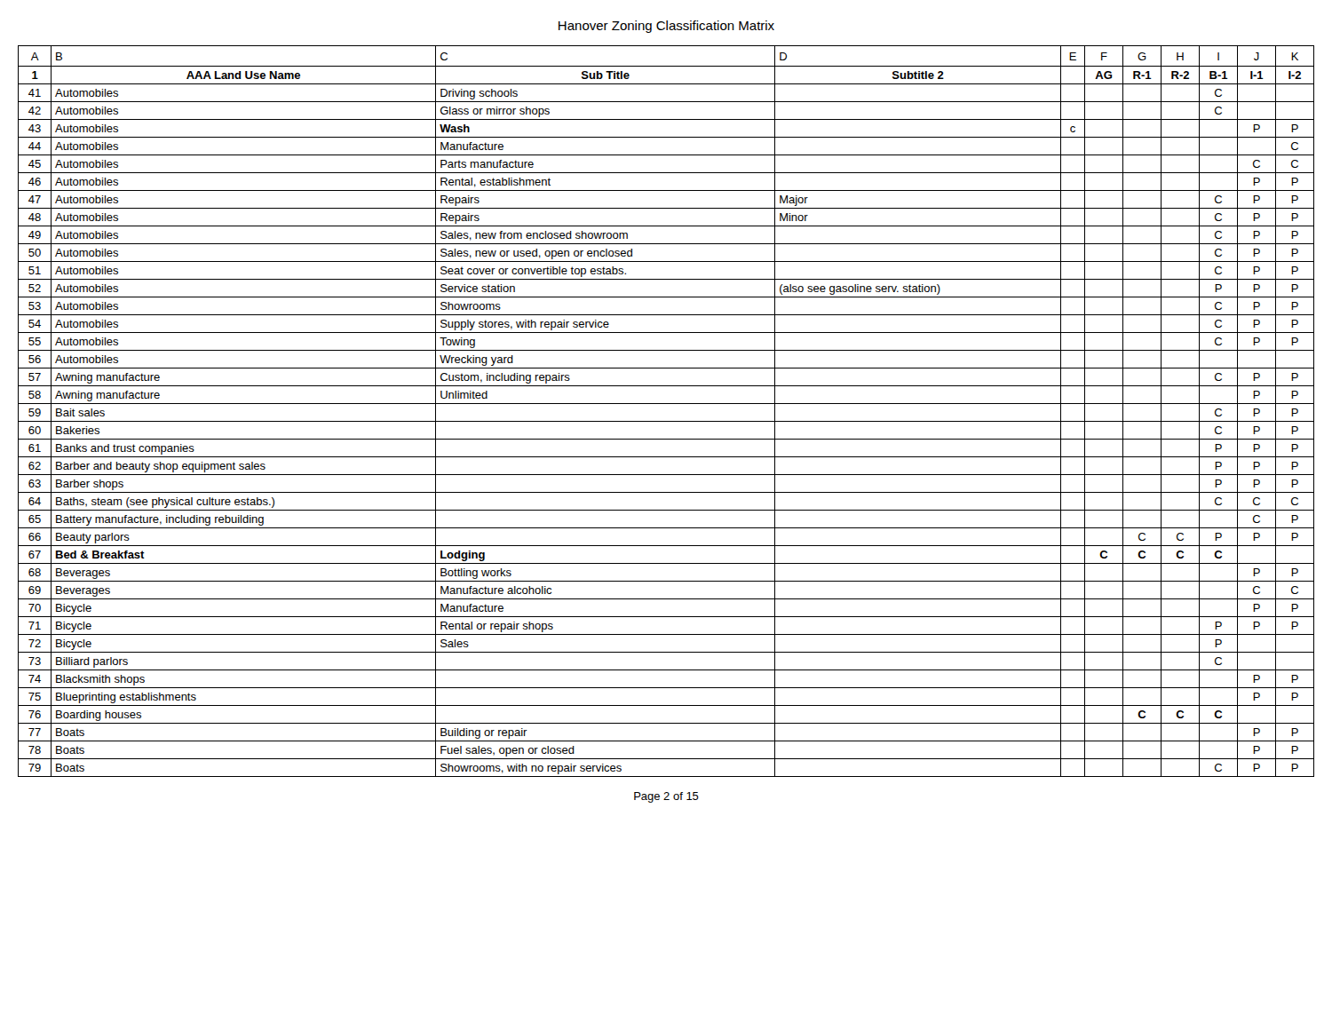Hanover Zoning Classification Matrix
| A | B | C | D | E | F | G | H | I | J | K |
| --- | --- | --- | --- | --- | --- | --- | --- | --- | --- | --- |
| 1 | AAA Land Use Name | Sub Title | Subtitle 2 | | AG | R-1 | R-2 | B-1 | I-1 | I-2 |
| 41 | Automobiles | Driving schools | | | | | | C | | |
| 42 | Automobiles | Glass or mirror shops | | | | | | C | | |
| 43 | Automobiles | Wash | | c | | | | | P | P |
| 44 | Automobiles | Manufacture | | | | | | | | C |
| 45 | Automobiles | Parts manufacture | | | | | | | C | C |
| 46 | Automobiles | Rental, establishment | | | | | | | P | P |
| 47 | Automobiles | Repairs | Major | | | | | C | P | P |
| 48 | Automobiles | Repairs | Minor | | | | | C | P | P |
| 49 | Automobiles | Sales, new from enclosed showroom | | | | | | C | P | P |
| 50 | Automobiles | Sales, new or used, open or enclosed | | | | | | C | P | P |
| 51 | Automobiles | Seat cover or convertible top estabs. | | | | | | C | P | P |
| 52 | Automobiles | Service station | (also see gasoline serv. station) | | | | | P | P | P |
| 53 | Automobiles | Showrooms | | | | | | C | P | P |
| 54 | Automobiles | Supply stores, with repair service | | | | | | C | P | P |
| 55 | Automobiles | Towing | | | | | | C | P | P |
| 56 | Automobiles | Wrecking yard | | | | | | | | |
| 57 | Awning manufacture | Custom, including repairs | | | | | | C | P | P |
| 58 | Awning manufacture | Unlimited | | | | | | | P | P |
| 59 | Bait sales | | | | | | | C | P | P |
| 60 | Bakeries | | | | | | | C | P | P |
| 61 | Banks and trust companies | | | | | | | P | P | P |
| 62 | Barber and beauty shop equipment sales | | | | | | | P | P | P |
| 63 | Barber shops | | | | | | | P | P | P |
| 64 | Baths, steam (see physical culture estabs.) | | | | | | | C | C | C |
| 65 | Battery manufacture, including rebuilding | | | | | | | | C | P |
| 66 | Beauty parlors | | | | | C | C | P | P | P |
| 67 | Bed & Breakfast | Lodging | | | C | C | C | C | | |
| 68 | Beverages | Bottling works | | | | | | | P | P |
| 69 | Beverages | Manufacture alcoholic | | | | | | | C | C |
| 70 | Bicycle | Manufacture | | | | | | | P | P |
| 71 | Bicycle | Rental or repair shops | | | | | | P | P | P |
| 72 | Bicycle | Sales | | | | | | P | | |
| 73 | Billiard parlors | | | | | | | C | | |
| 74 | Blacksmith shops | | | | | | | | P | P |
| 75 | Blueprinting establishments | | | | | | | | P | P |
| 76 | Boarding houses | | | | | C | C | C | | |
| 77 | Boats | Building or repair | | | | | | | P | P |
| 78 | Boats | Fuel sales, open or closed | | | | | | | P | P |
| 79 | Boats | Showrooms, with no repair services | | | | | | C | P | P |
Page 2 of 15